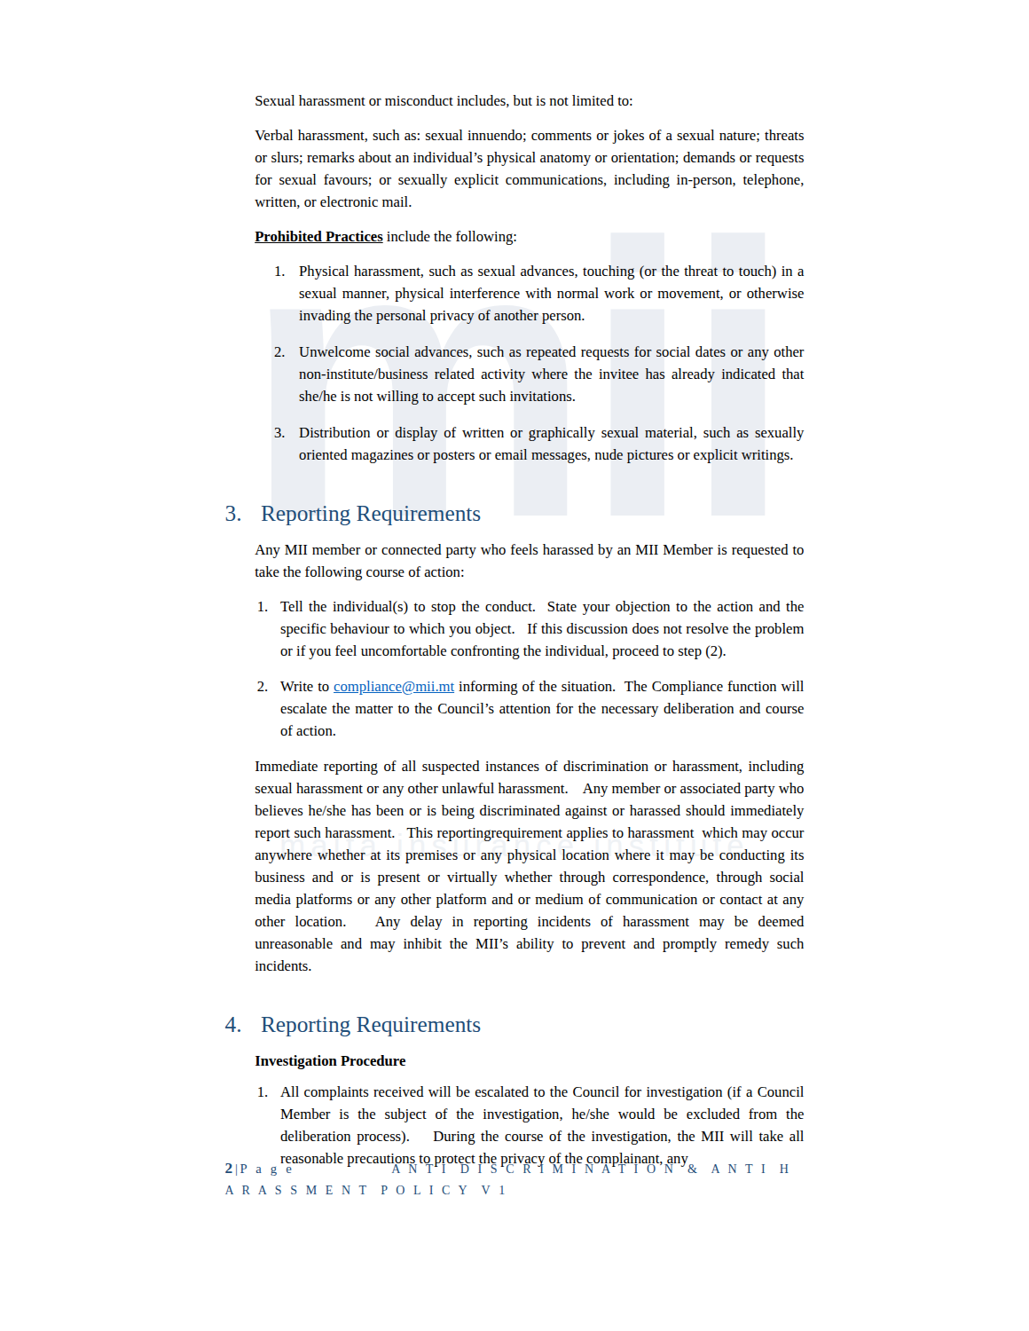mii
malta insurance institute
Sexual harassment or misconduct includes, but is not limited to:
Verbal harassment, such as: sexual innuendo; comments or jokes of a sexual nature; threats or slurs; remarks about an individual’s physical anatomy or orientation; demands or requests for sexual favours; or sexually explicit communications, including in-person, telephone, written, or electronic mail.
Prohibited Practices include the following:
Physical harassment, such as sexual advances, touching (or the threat to touch) in a sexual manner, physical interference with normal work or movement, or otherwise invading the personal privacy of another person.
Unwelcome social advances, such as repeated requests for social dates or any other non-institute/business related activity where the invitee has already indicated that she/he is not willing to accept such invitations.
Distribution or display of written or graphically sexual material, such as sexually oriented magazines or posters or email messages, nude pictures or explicit writings.
3. Reporting Requirements
Any MII member or connected party who feels harassed by an MII Member is requested to take the following course of action:
Tell the individual(s) to stop the conduct. State your objection to the action and the specific behaviour to which you object. If this discussion does not resolve the problem or if you feel uncomfortable confronting the individual, proceed to step (2).
Write to compliance@mii.mt informing of the situation. The Compliance function will escalate the matter to the Council’s attention for the necessary deliberation and course of action.
Immediate reporting of all suspected instances of discrimination or harassment, including sexual harassment or any other unlawful harassment. Any member or associated party who believes he/she has been or is being discriminated against or harassed should immediately report such harassment. This reportingrequirement applies to harassment which may occur anywhere whether at its premises or any physical location where it may be conducting its business and or is present or virtually whether through correspondence, through social media platforms or any other platform and or medium of communication or contact at any other location. Any delay in reporting incidents of harassment may be deemed unreasonable and may inhibit the MII’s ability to prevent and promptly remedy such incidents.
4. Reporting Requirements
Investigation Procedure
All complaints received will be escalated to the Council for investigation (if a Council Member is the subject of the investigation, he/she would be excluded from the deliberation process). During the course of the investigation, the MII will take all reasonable precautions to protect the privacy of the complainant, any
2|P a g e A N T I D I S C R I M I N A T I O N & A N T I H A R A S S M E N T P O L I C Y V 1